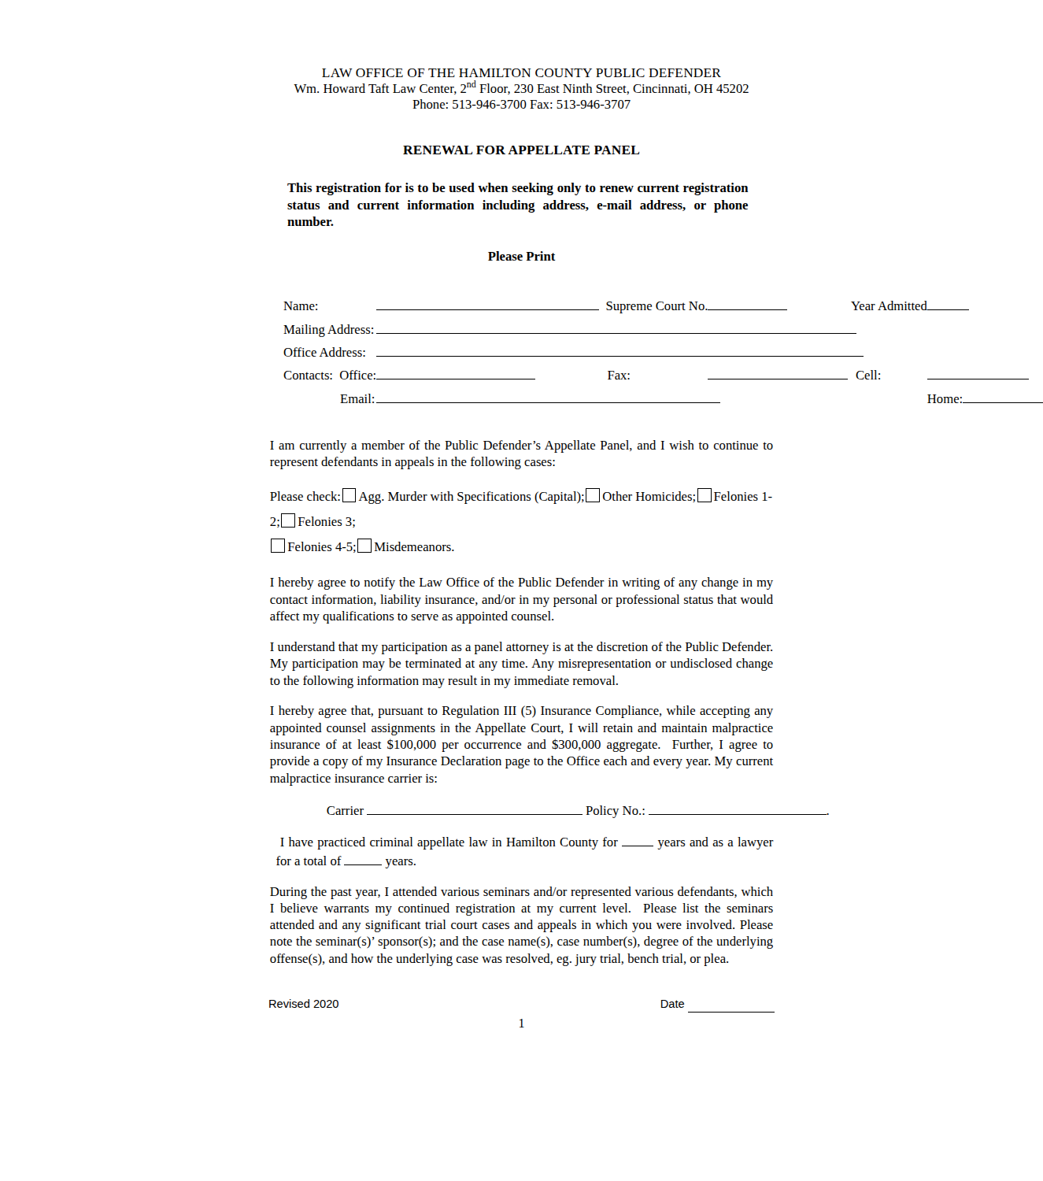LAW OFFICE OF THE HAMILTON COUNTY PUBLIC DEFENDER
Wm. Howard Taft Law Center, 2nd Floor, 230 East Ninth Street, Cincinnati, OH 45202
Phone: 513-946-3700 Fax: 513-946-3707
RENEWAL FOR APPELLATE PANEL
This registration for is to be used when seeking only to renew current registration status and current information including address, e-mail address, or phone number.
Please Print
| Name: | | Supreme Court No. | | Year Admitted | |
| Mailing Address: | |
| Office Address: | |
| Contacts: Office: | | Fax: | | Cell: | |
| Email: | | Home: |
I am currently a member of the Public Defender’s Appellate Panel, and I wish to continue to represent defendants in appeals in the following cases:
Please check: Agg. Murder with Specifications (Capital); Other Homicides; Felonies 1-2; Felonies 3;
Felonies 4-5; Misdemeanors.
I hereby agree to notify the Law Office of the Public Defender in writing of any change in my contact information, liability insurance, and/or in my personal or professional status that would affect my qualifications to serve as appointed counsel.
I understand that my participation as a panel attorney is at the discretion of the Public Defender. My participation may be terminated at any time. Any misrepresentation or undisclosed change to the following information may result in my immediate removal.
I hereby agree that, pursuant to Regulation III (5) Insurance Compliance, while accepting any appointed counsel assignments in the Appellate Court, I will retain and maintain malpractice insurance of at least $100,000 per occurrence and $300,000 aggregate. Further, I agree to provide a copy of my Insurance Declaration page to the Office each and every year. My current malpractice insurance carrier is:
Carrier Policy No.: .
I have practiced criminal appellate law in Hamilton County for years and as a lawyer for a total of years.
During the past year, I attended various seminars and/or represented various defendants, which I believe warrants my continued registration at my current level. Please list the seminars attended and any significant trial court cases and appeals in which you were involved. Please note the seminar(s)’ sponsor(s); and the case name(s), case number(s), degree of the underlying offense(s), and how the underlying case was resolved, eg. jury trial, bench trial, or plea.
Revised 2020
Date
1